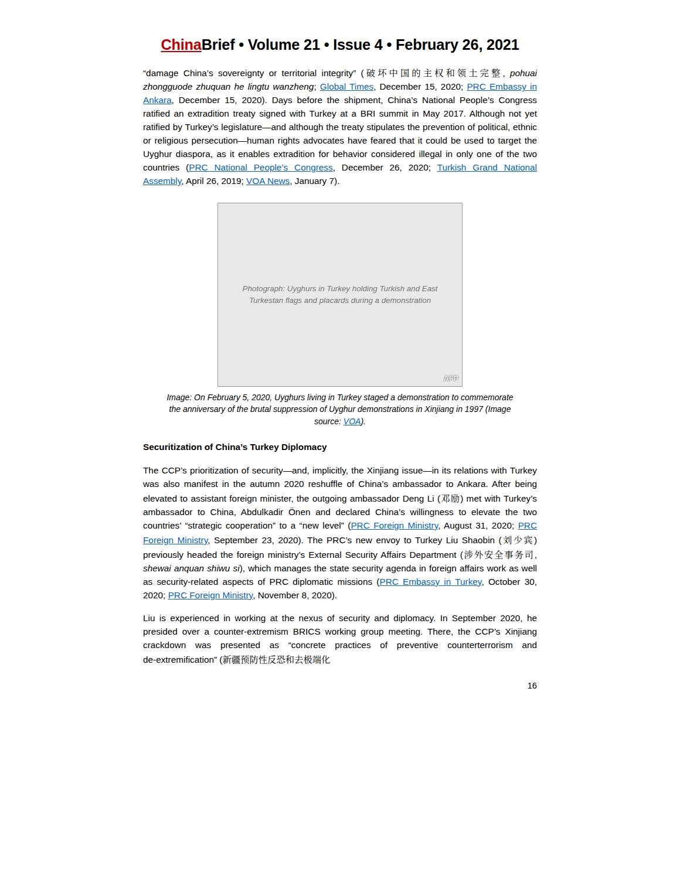China Brief • Volume 21 • Issue 4 • February 26, 2021
“damage China’s sovereignty or territorial integrity” (破坏中国的主权和领土完整, pohuai zhongguode zhuquan he lingtu wanzheng; Global Times, December 15, 2020; PRC Embassy in Ankara, December 15, 2020). Days before the shipment, China’s National People’s Congress ratified an extradition treaty signed with Turkey at a BRI summit in May 2017. Although not yet ratified by Turkey’s legislature—and although the treaty stipulates the prevention of political, ethnic or religious persecution—human rights advocates have feared that it could be used to target the Uyghur diaspora, as it enables extradition for behavior considered illegal in only one of the two countries (PRC National People’s Congress, December 26, 2020; Turkish Grand National Assembly, April 26, 2019; VOA News, January 7).
Photograph: Uyghurs in Turkey holding Turkish and East Turkestan flags and placards during a demonstration
AFP
Image: On February 5, 2020, Uyghurs living in Turkey staged a demonstration to commemorate the anniversary of the brutal suppression of Uyghur demonstrations in Xinjiang in 1997 (Image source: VOA).
Securitization of China’s Turkey Diplomacy
The CCP’s prioritization of security—and, implicitly, the Xinjiang issue—in its relations with Turkey was also manifest in the autumn 2020 reshuffle of China’s ambassador to Ankara. After being elevated to assistant foreign minister, the outgoing ambassador Deng Li (邓励) met with Turkey’s ambassador to China, Abdulkadir Önen and declared China’s willingness to elevate the two countries’ “strategic cooperation” to a “new level” (PRC Foreign Ministry, August 31, 2020; PRC Foreign Ministry, September 23, 2020). The PRC’s new envoy to Turkey Liu Shaobin (刘少宾) previously headed the foreign ministry’s External Security Affairs Department (涉外安全事务司, shewai anquan shiwu si), which manages the state security agenda in foreign affairs work as well as security-related aspects of PRC diplomatic missions (PRC Embassy in Turkey, October 30, 2020; PRC Foreign Ministry, November 8, 2020).
Liu is experienced in working at the nexus of security and diplomacy. In September 2020, he presided over a counter-extremism BRICS working group meeting. There, the CCP’s Xinjiang crackdown was presented as “concrete practices of preventive counterterrorism and de‑extremification” (新疆预防性反恐和去极端化
16